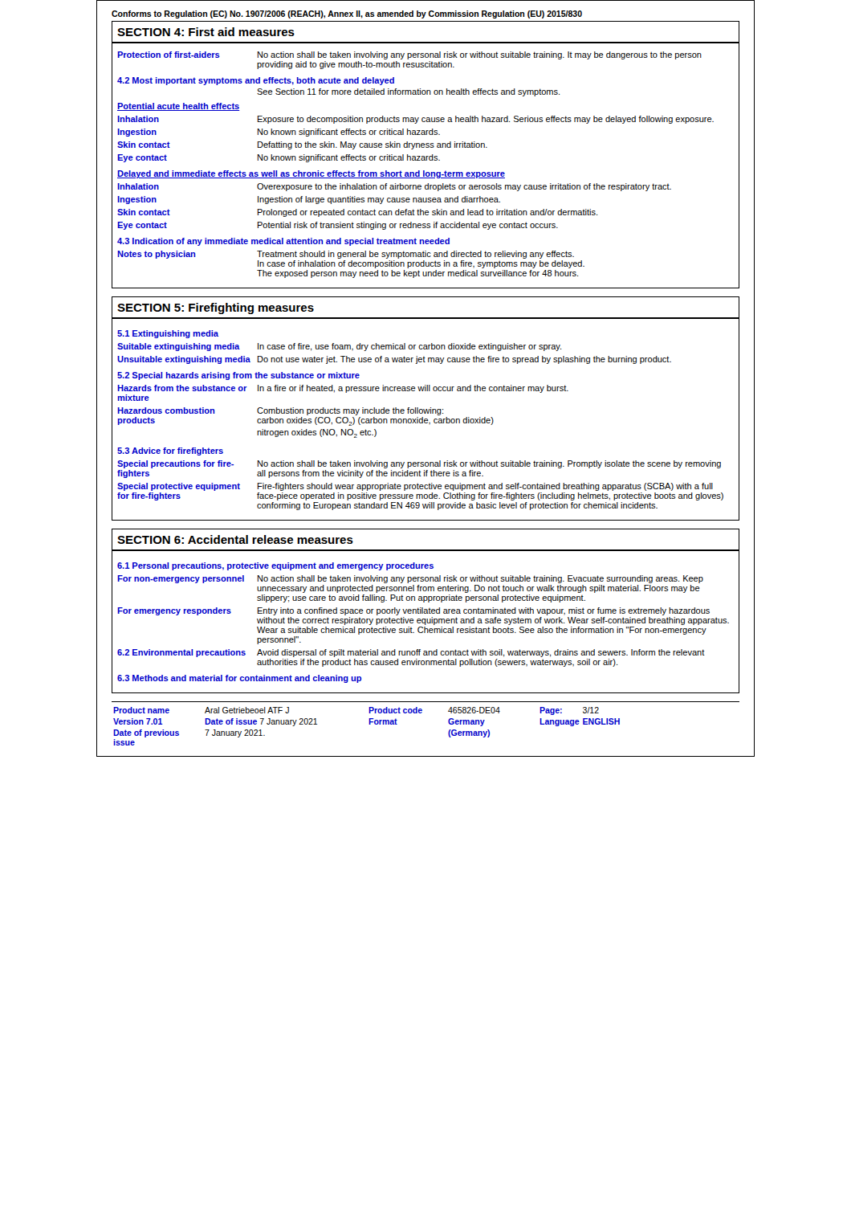Conforms to Regulation (EC) No. 1907/2006 (REACH), Annex II, as amended by Commission Regulation (EU) 2015/830
SECTION 4: First aid measures
| Protection of first-aiders | No action shall be taken involving any personal risk or without suitable training. It may be dangerous to the person providing aid to give mouth-to-mouth resuscitation. |
4.2 Most important symptoms and effects, both acute and delayed
See Section 11 for more detailed information on health effects and symptoms.
Potential acute health effects
| Inhalation | Exposure to decomposition products may cause a health hazard. Serious effects may be delayed following exposure. |
| Ingestion | No known significant effects or critical hazards. |
| Skin contact | Defatting to the skin. May cause skin dryness and irritation. |
| Eye contact | No known significant effects or critical hazards. |
Delayed and immediate effects as well as chronic effects from short and long-term exposure
| Inhalation | Overexposure to the inhalation of airborne droplets or aerosols may cause irritation of the respiratory tract. |
| Ingestion | Ingestion of large quantities may cause nausea and diarrhoea. |
| Skin contact | Prolonged or repeated contact can defat the skin and lead to irritation and/or dermatitis. |
| Eye contact | Potential risk of transient stinging or redness if accidental eye contact occurs. |
4.3 Indication of any immediate medical attention and special treatment needed
| Notes to physician | Treatment should in general be symptomatic and directed to relieving any effects. In case of inhalation of decomposition products in a fire, symptoms may be delayed. The exposed person may need to be kept under medical surveillance for 48 hours. |
SECTION 5: Firefighting measures
5.1 Extinguishing media
| Suitable extinguishing media | In case of fire, use foam, dry chemical or carbon dioxide extinguisher or spray. |
| Unsuitable extinguishing media | Do not use water jet. The use of a water jet may cause the fire to spread by splashing the burning product. |
5.2 Special hazards arising from the substance or mixture
| Hazards from the substance or mixture | In a fire or if heated, a pressure increase will occur and the container may burst. |
| Hazardous combustion products | Combustion products may include the following: carbon oxides (CO, CO 2 ) (carbon monoxide, carbon dioxide) nitrogen oxides (NO, NO 2 etc.) |
5.3 Advice for firefighters
| Special precautions for fire-fighters | No action shall be taken involving any personal risk or without suitable training. Promptly isolate the scene by removing all persons from the vicinity of the incident if there is a fire. |
| Special protective equipment for fire-fighters | Fire-fighters should wear appropriate protective equipment and self-contained breathing apparatus (SCBA) with a full face-piece operated in positive pressure mode. Clothing for fire-fighters (including helmets, protective boots and gloves) conforming to European standard EN 469 will provide a basic level of protection for chemical incidents. |
SECTION 6: Accidental release measures
6.1 Personal precautions, protective equipment and emergency procedures
| For non-emergency personnel | No action shall be taken involving any personal risk or without suitable training. Evacuate surrounding areas. Keep unnecessary and unprotected personnel from entering. Do not touch or walk through spilt material. Floors may be slippery; use care to avoid falling. Put on appropriate personal protective equipment. |
| For emergency responders | Entry into a confined space or poorly ventilated area contaminated with vapour, mist or fume is extremely hazardous without the correct respiratory protective equipment and a safe system of work. Wear self-contained breathing apparatus. Wear a suitable chemical protective suit. Chemical resistant boots. See also the information in "For non-emergency personnel". |
| 6.2 Environmental precautions | Avoid dispersal of spilt material and runoff and contact with soil, waterways, drains and sewers. Inform the relevant authorities if the product has caused environmental pollution (sewers, waterways, soil or air). |
6.3 Methods and material for containment and cleaning up
| Product name | Aral Getriebeoel ATF J | Product code | 465826-DE04 | Page: | 3/12 |
| Version 7.01 | Date of issue 7 January 2021 | Format | Germany | Language | ENGLISH |
| Date of previous issue | 7 January 2021. | | (Germany) | | |